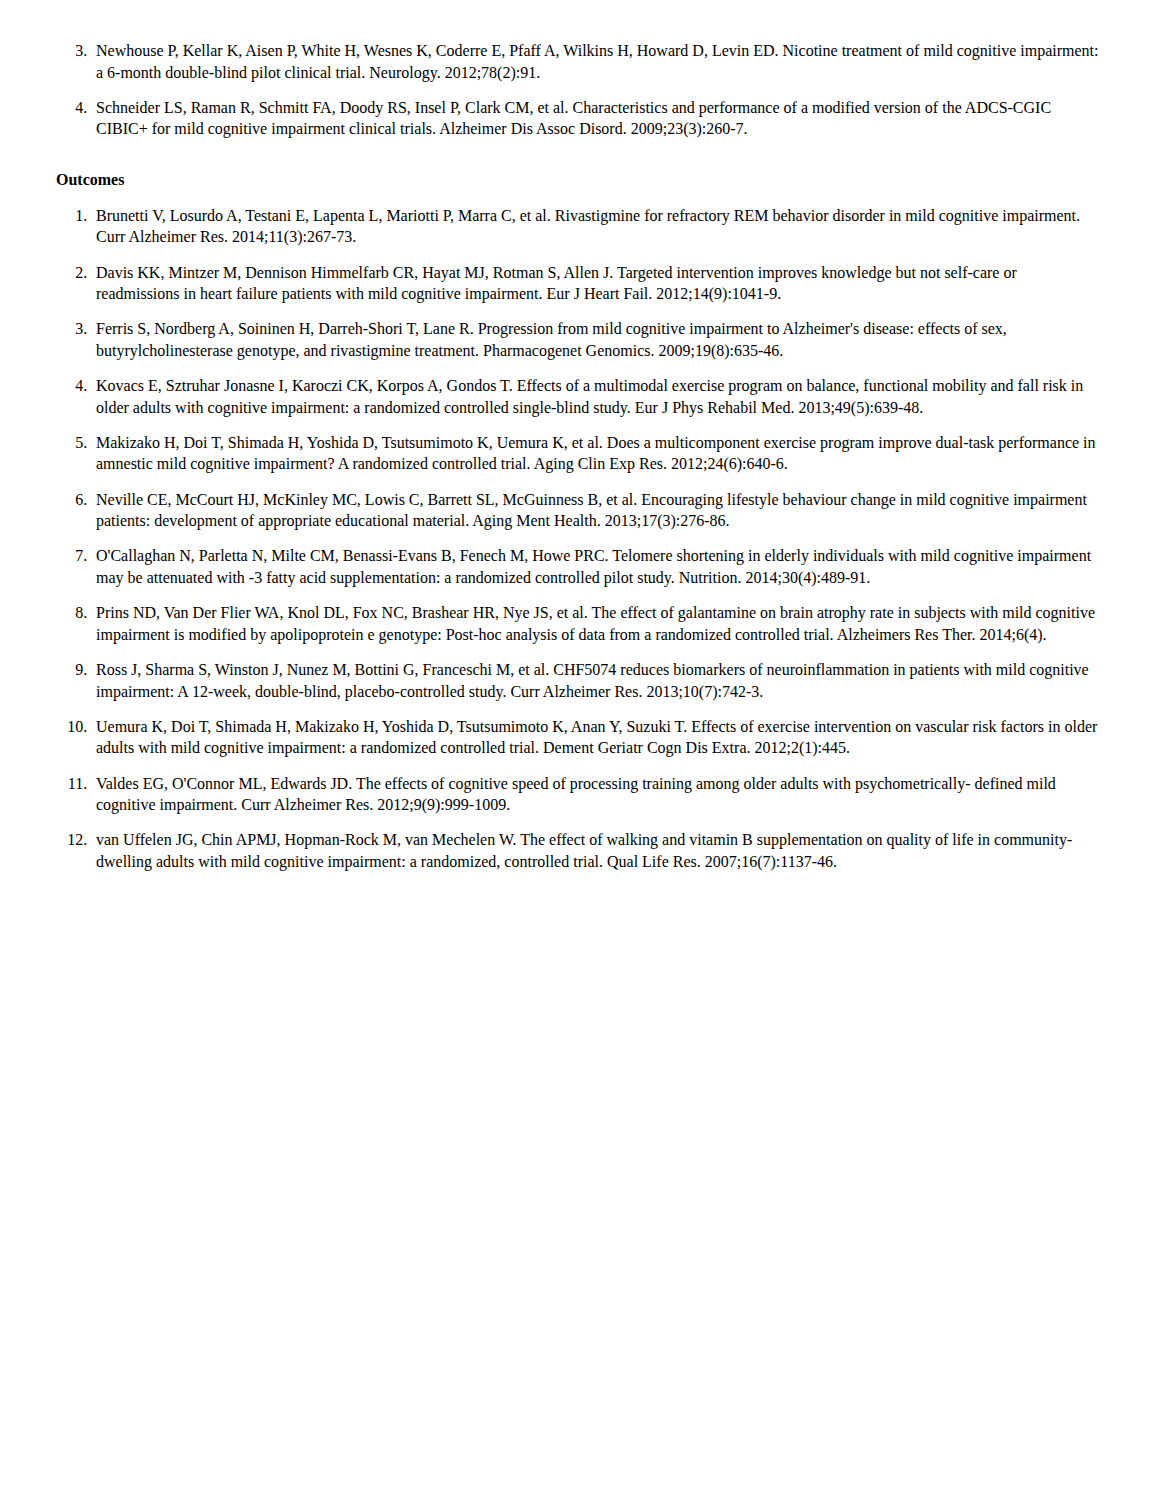Newhouse P, Kellar K, Aisen P, White H, Wesnes K, Coderre E, Pfaff A, Wilkins H, Howard D, Levin ED. Nicotine treatment of mild cognitive impairment: a 6-month double-blind pilot clinical trial. Neurology. 2012;78(2):91.
Schneider LS, Raman R, Schmitt FA, Doody RS, Insel P, Clark CM, et al. Characteristics and performance of a modified version of the ADCS-CGIC CIBIC+ for mild cognitive impairment clinical trials. Alzheimer Dis Assoc Disord. 2009;23(3):260-7.
Outcomes
Brunetti V, Losurdo A, Testani E, Lapenta L, Mariotti P, Marra C, et al. Rivastigmine for refractory REM behavior disorder in mild cognitive impairment. Curr Alzheimer Res. 2014;11(3):267-73.
Davis KK, Mintzer M, Dennison Himmelfarb CR, Hayat MJ, Rotman S, Allen J. Targeted intervention improves knowledge but not self-care or readmissions in heart failure patients with mild cognitive impairment. Eur J Heart Fail. 2012;14(9):1041-9.
Ferris S, Nordberg A, Soininen H, Darreh-Shori T, Lane R. Progression from mild cognitive impairment to Alzheimer's disease: effects of sex, butyrylcholinesterase genotype, and rivastigmine treatment. Pharmacogenet Genomics. 2009;19(8):635-46.
Kovacs E, Sztruhar Jonasne I, Karoczi CK, Korpos A, Gondos T. Effects of a multimodal exercise program on balance, functional mobility and fall risk in older adults with cognitive impairment: a randomized controlled single-blind study. Eur J Phys Rehabil Med. 2013;49(5):639-48.
Makizako H, Doi T, Shimada H, Yoshida D, Tsutsumimoto K, Uemura K, et al. Does a multicomponent exercise program improve dual-task performance in amnestic mild cognitive impairment? A randomized controlled trial. Aging Clin Exp Res. 2012;24(6):640-6.
Neville CE, McCourt HJ, McKinley MC, Lowis C, Barrett SL, McGuinness B, et al. Encouraging lifestyle behaviour change in mild cognitive impairment patients: development of appropriate educational material. Aging Ment Health. 2013;17(3):276-86.
O'Callaghan N, Parletta N, Milte CM, Benassi-Evans B, Fenech M, Howe PRC. Telomere shortening in elderly individuals with mild cognitive impairment may be attenuated with -3 fatty acid supplementation: a randomized controlled pilot study. Nutrition. 2014;30(4):489-91.
Prins ND, Van Der Flier WA, Knol DL, Fox NC, Brashear HR, Nye JS, et al. The effect of galantamine on brain atrophy rate in subjects with mild cognitive impairment is modified by apolipoprotein e genotype: Post-hoc analysis of data from a randomized controlled trial. Alzheimers Res Ther. 2014;6(4).
Ross J, Sharma S, Winston J, Nunez M, Bottini G, Franceschi M, et al. CHF5074 reduces biomarkers of neuroinflammation in patients with mild cognitive impairment: A 12-week, double-blind, placebo-controlled study. Curr Alzheimer Res. 2013;10(7):742-3.
Uemura K, Doi T, Shimada H, Makizako H, Yoshida D, Tsutsumimoto K, Anan Y, Suzuki T. Effects of exercise intervention on vascular risk factors in older adults with mild cognitive impairment: a randomized controlled trial. Dement Geriatr Cogn Dis Extra. 2012;2(1):445.
Valdes EG, O'Connor ML, Edwards JD. The effects of cognitive speed of processing training among older adults with psychometrically- defined mild cognitive impairment. Curr Alzheimer Res. 2012;9(9):999-1009.
van Uffelen JG, Chin APMJ, Hopman-Rock M, van Mechelen W. The effect of walking and vitamin B supplementation on quality of life in community-dwelling adults with mild cognitive impairment: a randomized, controlled trial. Qual Life Res. 2007;16(7):1137-46.